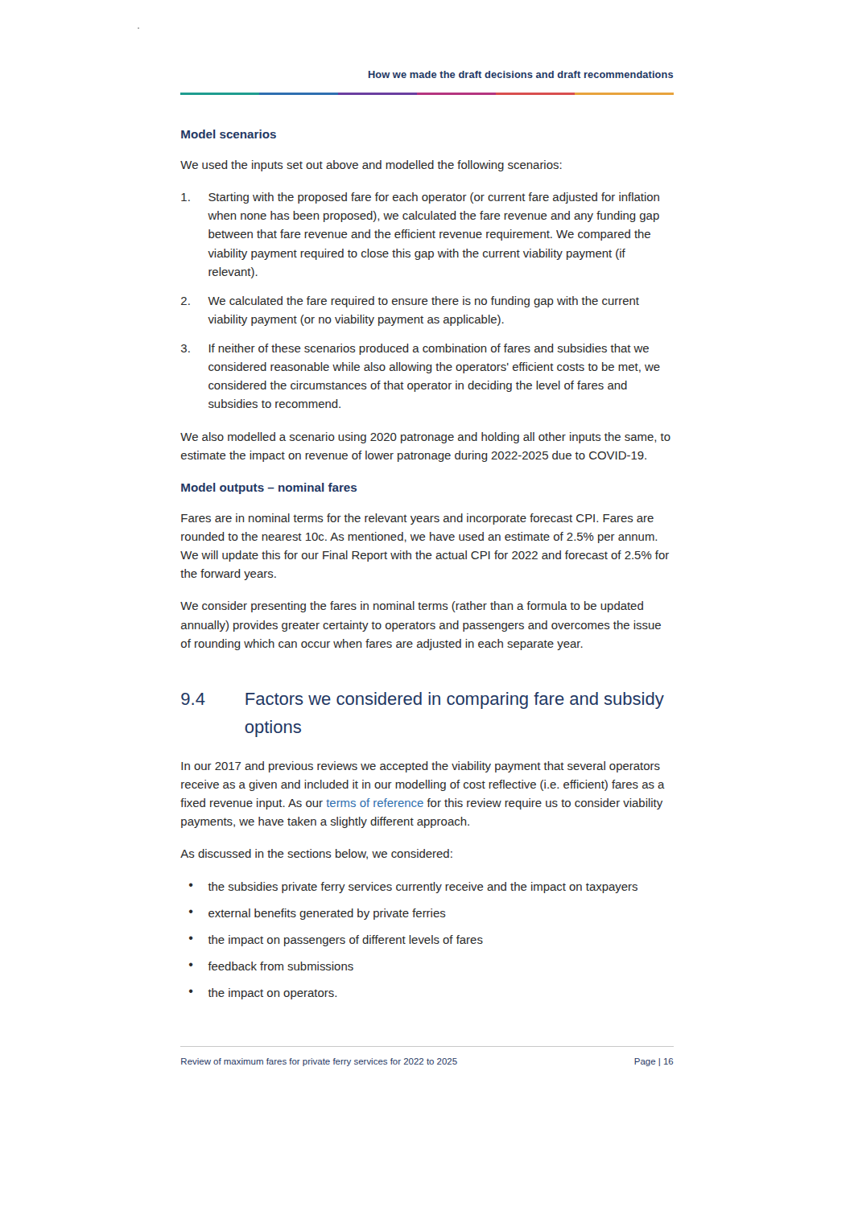How we made the draft decisions and draft recommendations
Model scenarios
We used the inputs set out above and modelled the following scenarios:
Starting with the proposed fare for each operator (or current fare adjusted for inflation when none has been proposed), we calculated the fare revenue and any funding gap between that fare revenue and the efficient revenue requirement. We compared the viability payment required to close this gap with the current viability payment (if relevant).
We calculated the fare required to ensure there is no funding gap with the current viability payment (or no viability payment as applicable).
If neither of these scenarios produced a combination of fares and subsidies that we considered reasonable while also allowing the operators' efficient costs to be met, we considered the circumstances of that operator in deciding the level of fares and subsidies to recommend.
We also modelled a scenario using 2020 patronage and holding all other inputs the same, to estimate the impact on revenue of lower patronage during 2022-2025 due to COVID-19.
Model outputs – nominal fares
Fares are in nominal terms for the relevant years and incorporate forecast CPI. Fares are rounded to the nearest 10c. As mentioned, we have used an estimate of 2.5% per annum. We will update this for our Final Report with the actual CPI for 2022 and forecast of 2.5% for the forward years.
We consider presenting the fares in nominal terms (rather than a formula to be updated annually) provides greater certainty to operators and passengers and overcomes the issue of rounding which can occur when fares are adjusted in each separate year.
9.4 Factors we considered in comparing fare and subsidy options
In our 2017 and previous reviews we accepted the viability payment that several operators receive as a given and included it in our modelling of cost reflective (i.e. efficient) fares as a fixed revenue input. As our terms of reference for this review require us to consider viability payments, we have taken a slightly different approach.
As discussed in the sections below, we considered:
the subsidies private ferry services currently receive and the impact on taxpayers
external benefits generated by private ferries
the impact on passengers of different levels of fares
feedback from submissions
the impact on operators.
Review of maximum fares for private ferry services for 2022 to 2025
Page | 16